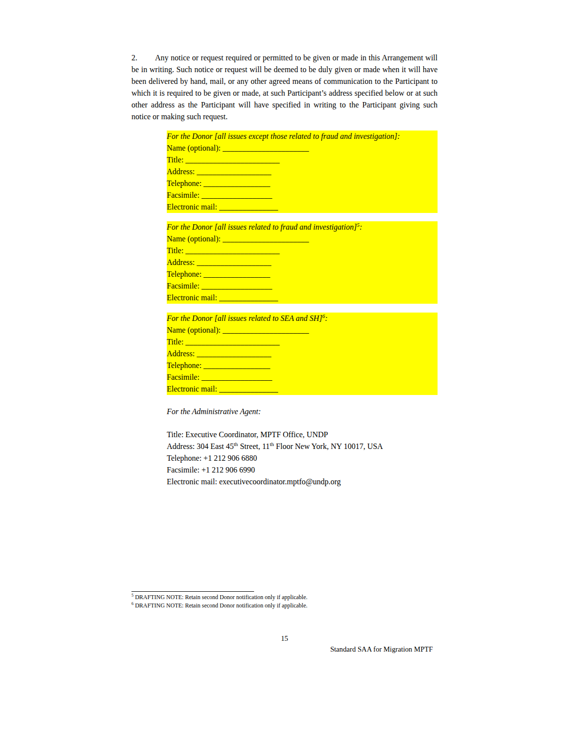2. Any notice or request required or permitted to be given or made in this Arrangement will be in writing. Such notice or request will be deemed to be duly given or made when it will have been delivered by hand, mail, or any other agreed means of communication to the Participant to which it is required to be given or made, at such Participant’s address specified below or at such other address as the Participant will have specified in writing to the Participant giving such notice or making such request.
For the Donor [all issues except those related to fraud and investigation]:
Name (optional): ______________________
Title: ________________________
Address: ___________________
Telephone: _________________
Facsimile: __________________
Electronic mail: _______________
For the Donor [all issues related to fraud and investigation]5:
Name (optional): ______________________
Title: ________________________
Address: ___________________
Telephone: _________________
Facsimile: __________________
Electronic mail: _______________
For the Donor [all issues related to SEA and SH]6:
Name (optional): ______________________
Title: ________________________
Address: ___________________
Telephone: _________________
Facsimile: __________________
Electronic mail: _______________
For the Administrative Agent:
Title: Executive Coordinator, MPTF Office, UNDP
Address: 304 East 45th Street, 11th Floor New York, NY 10017, USA
Telephone: +1 212 906 6880
Facsimile: +1 212 906 6990
Electronic mail: executivecoordinator.mptfo@undp.org
5 DRAFTING NOTE: Retain second Donor notification only if applicable.
6 DRAFTING NOTE: Retain second Donor notification only if applicable.
15
Standard SAA for Migration MPTF